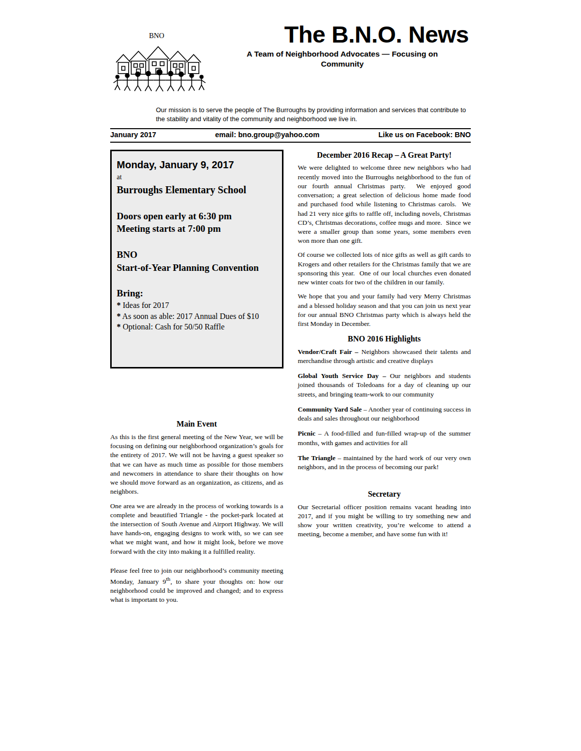BNO
The B.N.O. News
A Team of Neighborhood Advocates — Focusing on
Community
Our mission is to serve the people of The Burroughs by providing information and services that contribute to the stability and vitality of the community and neighborhood we live in.
January 2017 email: bno.group@yahoo.com Like us on Facebook: BNO
Monday, January 9, 2017
at
Burroughs Elementary School
Doors open early at 6:30 pm
Meeting starts at 7:00 pm
BNO
Start-of-Year Planning Convention
Bring:
* Ideas for 2017
* As soon as able: 2017 Annual Dues of $10
* Optional: Cash for 50/50 Raffle
Main Event
As this is the first general meeting of the New Year, we will be focusing on defining our neighborhood organization’s goals for the entirety of 2017. We will not be having a guest speaker so that we can have as much time as possible for those members and newcomers in attendance to share their thoughts on how we should move forward as an organization, as citizens, and as neighbors.
One area we are already in the process of working towards is a complete and beautified Triangle - the pocket-park located at the intersection of South Avenue and Airport Highway. We will have hands-on, engaging designs to work with, so we can see what we might want, and how it might look, before we move forward with the city into making it a fulfilled reality.
Please feel free to join our neighborhood’s community meeting Monday, January 9th, to share your thoughts on: how our neighborhood could be improved and changed; and to express what is important to you.
December 2016 Recap – A Great Party!
We were delighted to welcome three new neighbors who had recently moved into the Burroughs neighborhood to the fun of our fourth annual Christmas party. We enjoyed good conversation; a great selection of delicious home made food and purchased food while listening to Christmas carols. We had 21 very nice gifts to raffle off, including novels, Christmas CD’s, Christmas decorations, coffee mugs and more. Since we were a smaller group than some years, some members even won more than one gift.
Of course we collected lots of nice gifts as well as gift cards to Krogers and other retailers for the Christmas family that we are sponsoring this year. One of our local churches even donated new winter coats for two of the children in our family.
We hope that you and your family had very Merry Christmas and a blessed holiday season and that you can join us next year for our annual BNO Christmas party which is always held the first Monday in December.
BNO 2016 Highlights
Vendor/Craft Fair – Neighbors showcased their talents and merchandise through artistic and creative displays
Global Youth Service Day – Our neighbors and students joined thousands of Toledoans for a day of cleaning up our streets, and bringing team-work to our community
Community Yard Sale – Another year of continuing success in deals and sales throughout our neighborhood
Picnic – A food-filled and fun-filled wrap-up of the summer months, with games and activities for all
The Triangle – maintained by the hard work of our very own neighbors, and in the process of becoming our park!
Secretary
Our Secretarial officer position remains vacant heading into 2017, and if you might be willing to try something new and show your written creativity, you’re welcome to attend a meeting, become a member, and have some fun with it!